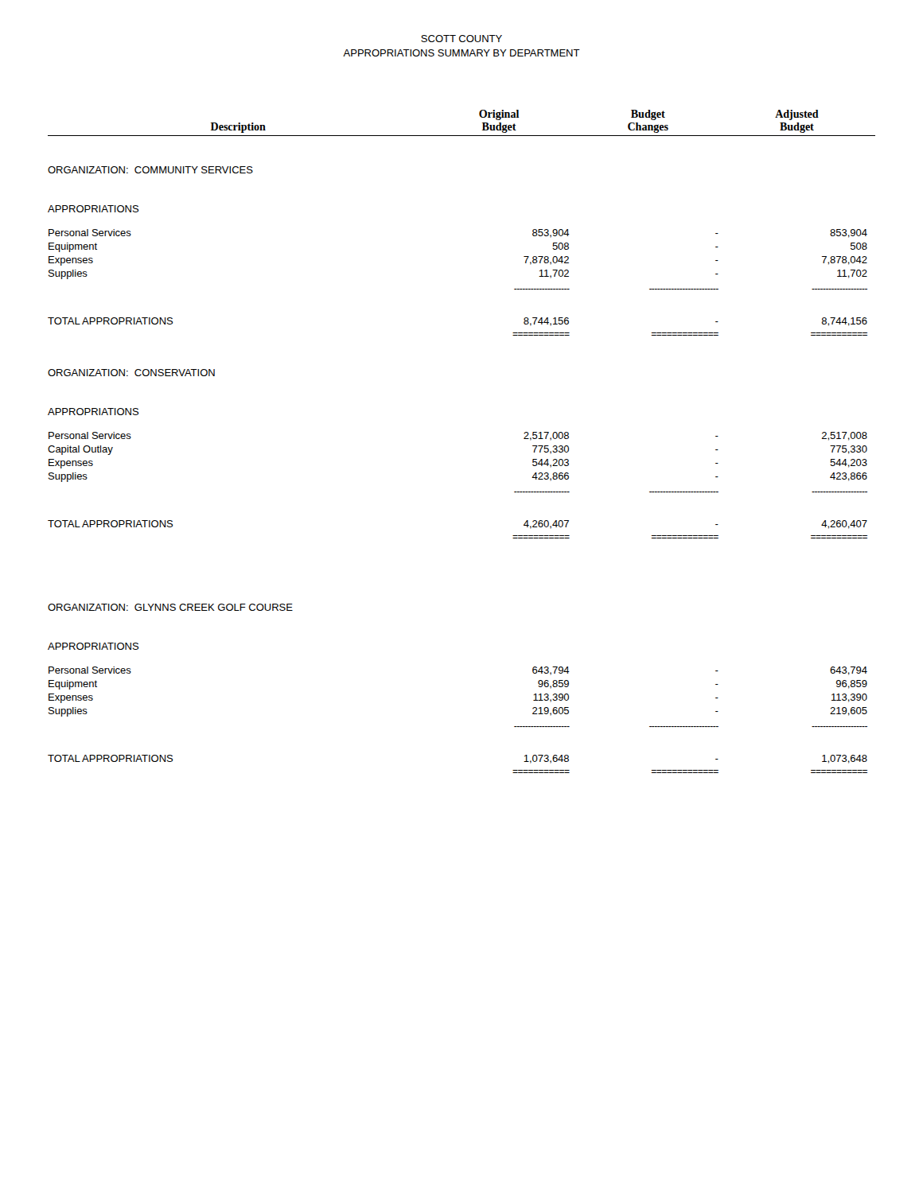SCOTT COUNTY
APPROPRIATIONS SUMMARY BY DEPARTMENT
| Description | Original Budget | Budget Changes | Adjusted Budget |
| --- | --- | --- | --- |
| ORGANIZATION: COMMUNITY SERVICES | | | |
| APPROPRIATIONS | | | |
| Personal Services | 853,904 | - | 853,904 |
| Equipment | 508 | - | 508 |
| Expenses | 7,878,042 | - | 7,878,042 |
| Supplies | 11,702 | - | 11,702 |
| | -------------------- | ------------------------- | -------------------- |
| TOTAL APPROPRIATIONS | 8,744,156 | - | 8,744,156 |
| | =========== | ============= | =========== |
| ORGANIZATION: CONSERVATION | | | |
| APPROPRIATIONS | | | |
| Personal Services | 2,517,008 | - | 2,517,008 |
| Capital Outlay | 775,330 | - | 775,330 |
| Expenses | 544,203 | - | 544,203 |
| Supplies | 423,866 | - | 423,866 |
| | -------------------- | ------------------------- | -------------------- |
| TOTAL APPROPRIATIONS | 4,260,407 | - | 4,260,407 |
| | =========== | ============= | =========== |
| ORGANIZATION: GLYNNS CREEK GOLF COURSE | | | |
| APPROPRIATIONS | | | |
| Personal Services | 643,794 | - | 643,794 |
| Equipment | 96,859 | - | 96,859 |
| Expenses | 113,390 | - | 113,390 |
| Supplies | 219,605 | - | 219,605 |
| | -------------------- | ------------------------- | -------------------- |
| TOTAL APPROPRIATIONS | 1,073,648 | - | 1,073,648 |
| | =========== | ============= | =========== |